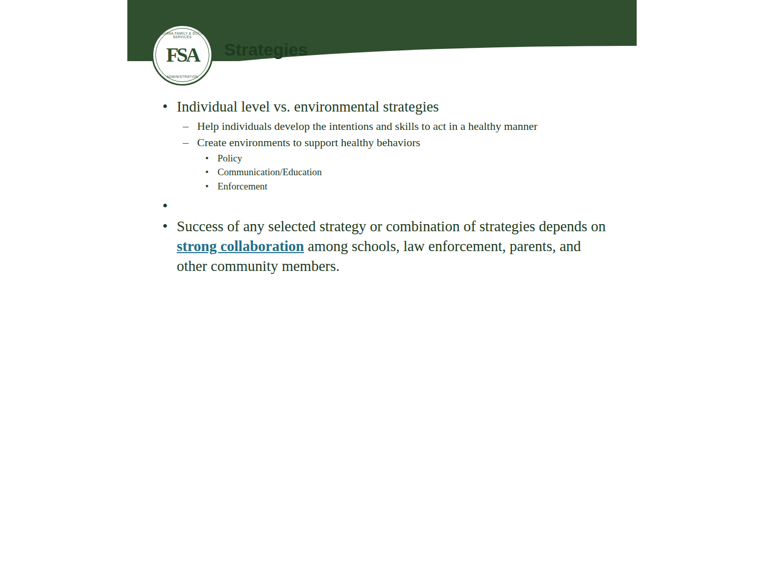Indiana Family & Social Services
FSA
Administration
Strategies
Individual level vs. environmental strategies
Help individuals develop the intentions and skills to act in a healthy manner
Create environments to support healthy behaviors
Policy
Communication/Education
Enforcement
Success of any selected strategy or combination of strategies depends on strong collaboration among schools, law enforcement, parents, and other community members.